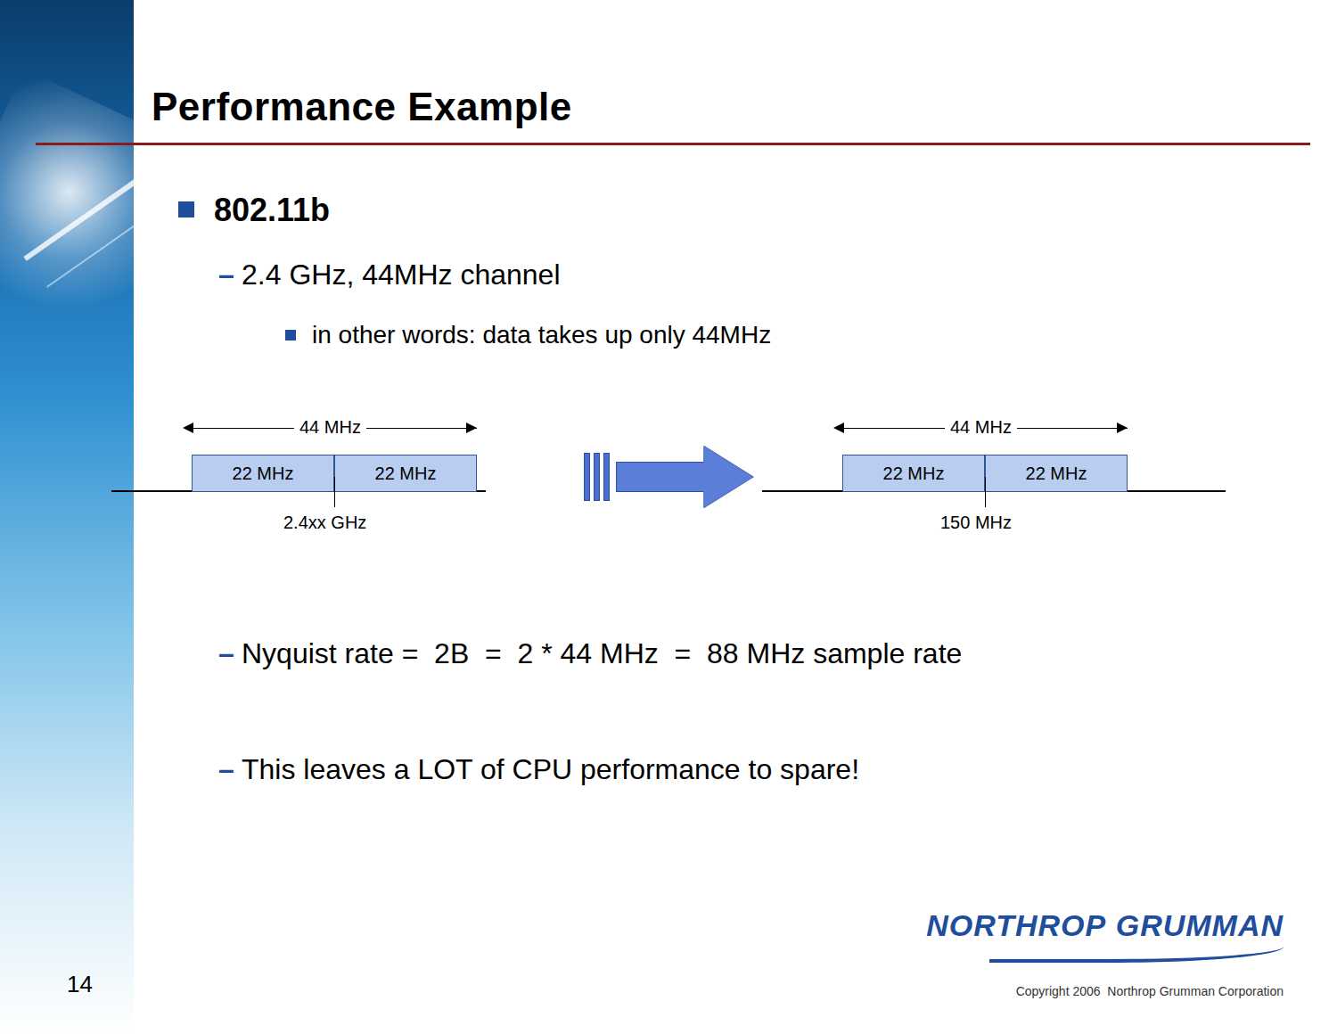Performance Example
802.11b
–2.4 GHz, 44MHz channel
in other words: data takes up only 44MHz
44 MHz
22 MHz
22 MHz
2.4xx GHz
44 MHz
22 MHz
22 MHz
150 MHz
–Nyquist rate = 2B = 2 * 44 MHz = 88 MHz sample rate
–This leaves a LOT of CPU performance to spare!
14
NORTHROP GRUMMAN
Copyright 2006 Northrop Grumman Corporation